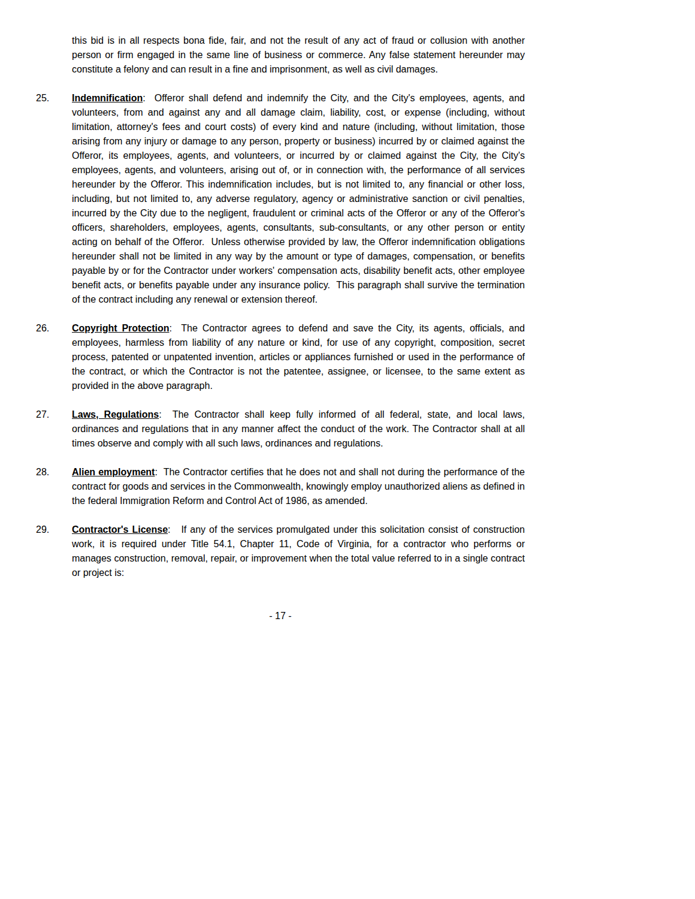this bid is in all respects bona fide, fair, and not the result of any act of fraud or collusion with another person or firm engaged in the same line of business or commerce. Any false statement hereunder may constitute a felony and can result in a fine and imprisonment, as well as civil damages.
25. Indemnification: Offeror shall defend and indemnify the City, and the City's employees, agents, and volunteers, from and against any and all damage claim, liability, cost, or expense (including, without limitation, attorney's fees and court costs) of every kind and nature (including, without limitation, those arising from any injury or damage to any person, property or business) incurred by or claimed against the Offeror, its employees, agents, and volunteers, or incurred by or claimed against the City, the City's employees, agents, and volunteers, arising out of, or in connection with, the performance of all services hereunder by the Offeror. This indemnification includes, but is not limited to, any financial or other loss, including, but not limited to, any adverse regulatory, agency or administrative sanction or civil penalties, incurred by the City due to the negligent, fraudulent or criminal acts of the Offeror or any of the Offeror's officers, shareholders, employees, agents, consultants, sub-consultants, or any other person or entity acting on behalf of the Offeror. Unless otherwise provided by law, the Offeror indemnification obligations hereunder shall not be limited in any way by the amount or type of damages, compensation, or benefits payable by or for the Contractor under workers' compensation acts, disability benefit acts, other employee benefit acts, or benefits payable under any insurance policy. This paragraph shall survive the termination of the contract including any renewal or extension thereof.
26. Copyright Protection: The Contractor agrees to defend and save the City, its agents, officials, and employees, harmless from liability of any nature or kind, for use of any copyright, composition, secret process, patented or unpatented invention, articles or appliances furnished or used in the performance of the contract, or which the Contractor is not the patentee, assignee, or licensee, to the same extent as provided in the above paragraph.
27. Laws, Regulations: The Contractor shall keep fully informed of all federal, state, and local laws, ordinances and regulations that in any manner affect the conduct of the work. The Contractor shall at all times observe and comply with all such laws, ordinances and regulations.
28. Alien employment: The Contractor certifies that he does not and shall not during the performance of the contract for goods and services in the Commonwealth, knowingly employ unauthorized aliens as defined in the federal Immigration Reform and Control Act of 1986, as amended.
29. Contractor's License: If any of the services promulgated under this solicitation consist of construction work, it is required under Title 54.1, Chapter 11, Code of Virginia, for a contractor who performs or manages construction, removal, repair, or improvement when the total value referred to in a single contract or project is:
- 17 -